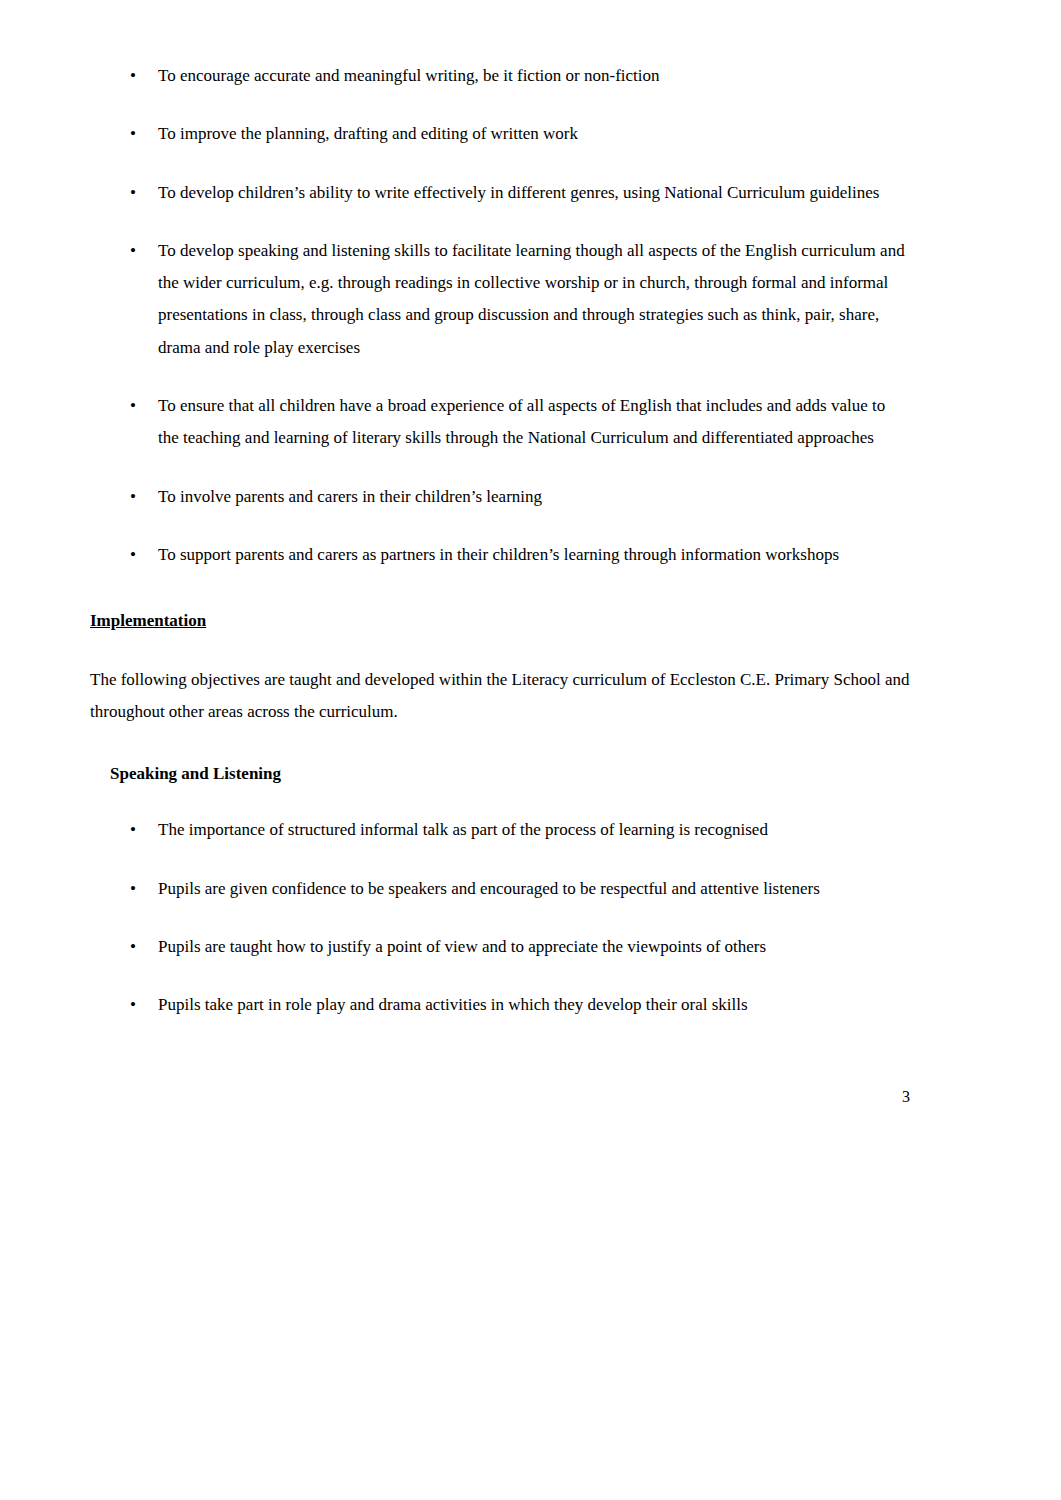To encourage accurate and meaningful writing, be it fiction or non-fiction
To improve the planning, drafting and editing of written work
To develop children’s ability to write effectively in different genres, using National Curriculum guidelines
To develop speaking and listening skills to facilitate learning though all aspects of the English curriculum and the wider curriculum, e.g. through readings in collective worship or in church, through formal and informal presentations in class, through class and group discussion and through strategies such as think, pair, share, drama and role play exercises
To ensure that all children have a broad experience of all aspects of English that includes and adds value to the teaching and learning of literary skills through the National Curriculum and differentiated approaches
To involve parents and carers in their children’s learning
To support parents and carers as partners in their children’s learning through information workshops
Implementation
The following objectives are taught and developed within the Literacy curriculum of Eccleston C.E. Primary School and throughout other areas across the curriculum.
Speaking and Listening
The importance of structured informal talk as part of the process of learning is recognised
Pupils are given confidence to be speakers and encouraged to be respectful and attentive listeners
Pupils are taught how to justify a point of view and to appreciate the viewpoints of others
Pupils take part in role play and drama activities in which they develop their oral skills
3